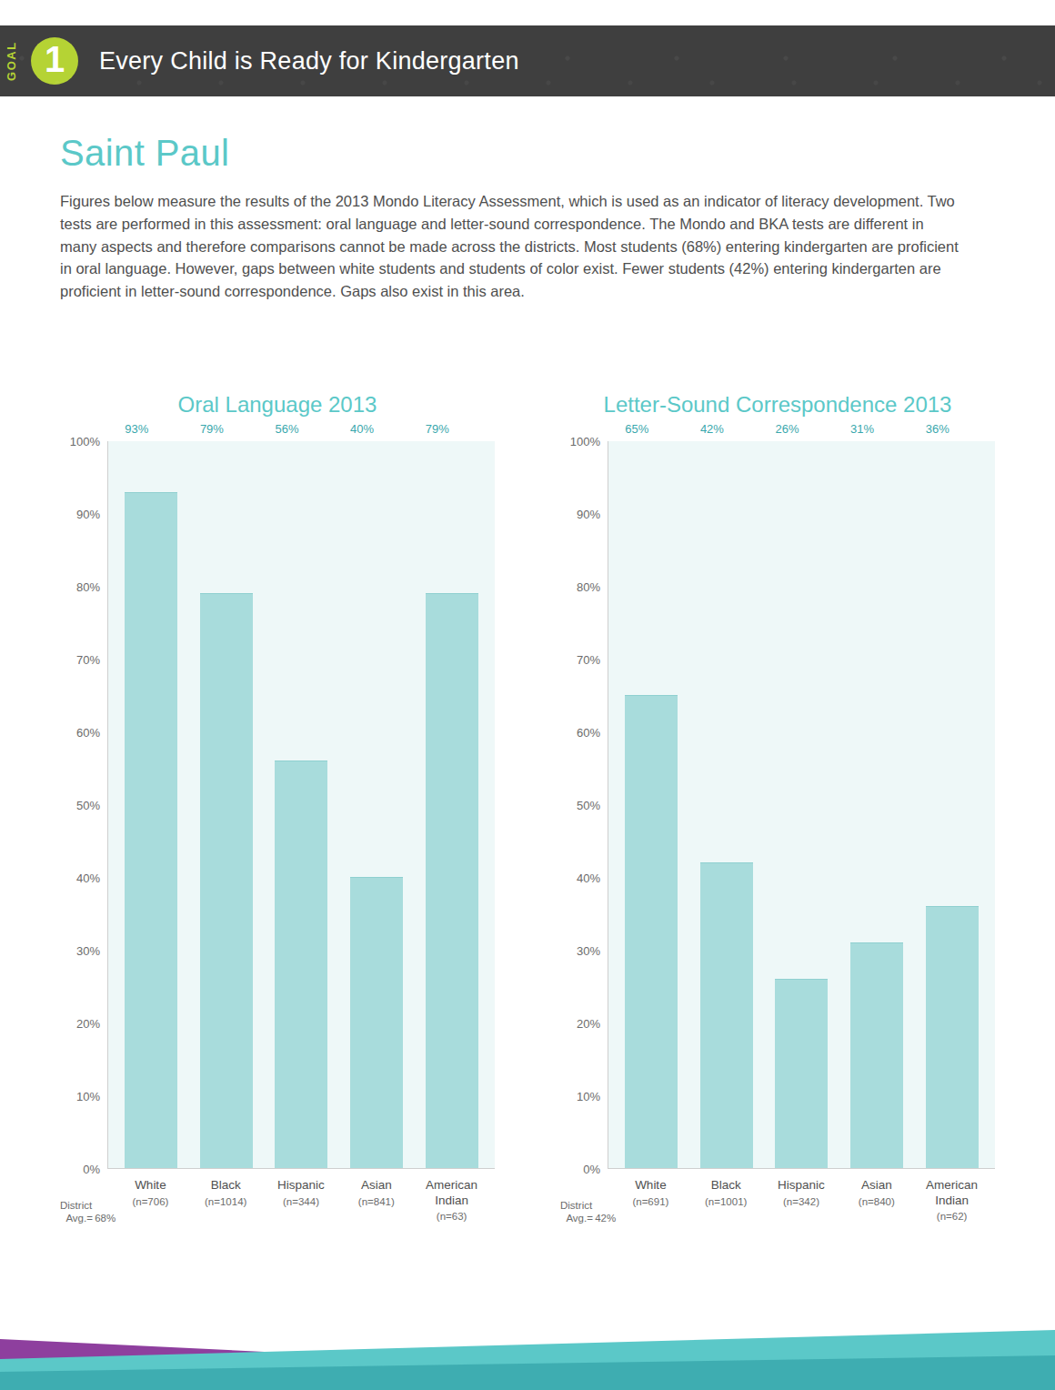GOAL
1
Every Child is Ready for Kindergarten
Saint Paul
Figures below measure the results of the 2013 Mondo Literacy Assessment, which is used as an indicator of literacy development. Two tests are performed in this assessment: oral language and letter-sound correspondence. The Mondo and BKA tests are different in many aspects and therefore comparisons cannot be made across the districts. Most students (68%) entering kindergarten are proficient in oral language. However, gaps between white students and students of color exist. Fewer students (42%) entering kindergarten are proficient in letter-sound correspondence. Gaps also exist in this area.
Oral Language 2013
100% 90% 80% 70% 60% 50% 40% 30% 20% 10% 0%
93%
79%
56%
40%
79%
White(n=706)
Black(n=1014)
Hispanic(n=344)
Asian(n=841)
American
Indian(n=63)
District
Avg.= 68%
Letter-Sound Correspondence 2013
100% 90% 80% 70% 60% 50% 40% 30% 20% 10% 0%
65%
42%
26%
31%
36%
White(n=691)
Black(n=1001)
Hispanic(n=342)
Asian(n=840)
American
Indian(n=62)
District
Avg.= 42%